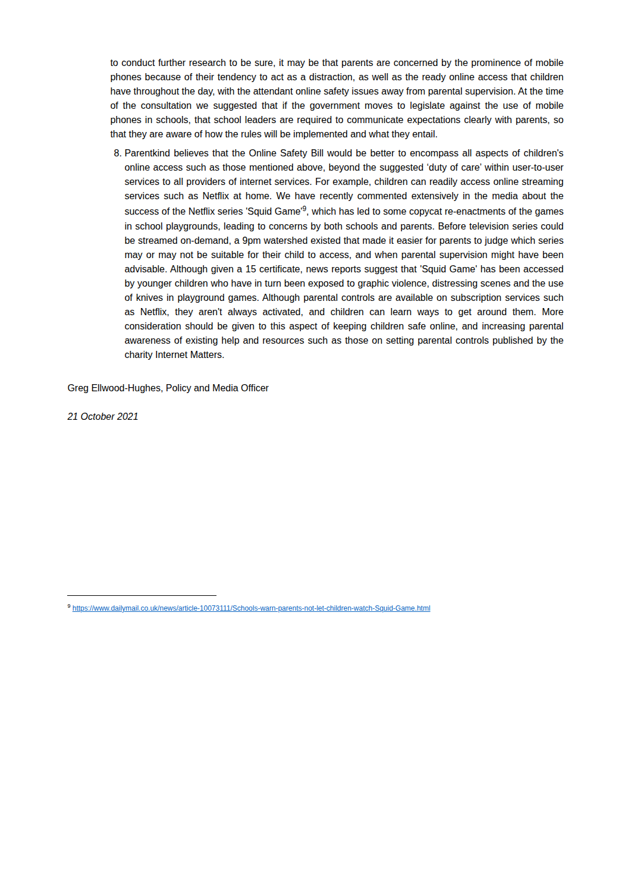to conduct further research to be sure, it may be that parents are concerned by the prominence of mobile phones because of their tendency to act as a distraction, as well as the ready online access that children have throughout the day, with the attendant online safety issues away from parental supervision. At the time of the consultation we suggested that if the government moves to legislate against the use of mobile phones in schools, that school leaders are required to communicate expectations clearly with parents, so that they are aware of how the rules will be implemented and what they entail.
Parentkind believes that the Online Safety Bill would be better to encompass all aspects of children's online access such as those mentioned above, beyond the suggested ‘duty of care’ within user-to-user services to all providers of internet services. For example, children can readily access online streaming services such as Netflix at home. We have recently commented extensively in the media about the success of the Netflix series 'Squid Game'9, which has led to some copycat re-enactments of the games in school playgrounds, leading to concerns by both schools and parents. Before television series could be streamed on-demand, a 9pm watershed existed that made it easier for parents to judge which series may or may not be suitable for their child to access, and when parental supervision might have been advisable. Although given a 15 certificate, news reports suggest that 'Squid Game' has been accessed by younger children who have in turn been exposed to graphic violence, distressing scenes and the use of knives in playground games. Although parental controls are available on subscription services such as Netflix, they aren't always activated, and children can learn ways to get around them. More consideration should be given to this aspect of keeping children safe online, and increasing parental awareness of existing help and resources such as those on setting parental controls published by the charity Internet Matters.
Greg Ellwood-Hughes, Policy and Media Officer
21 October 2021
9 https://www.dailymail.co.uk/news/article-10073111/Schools-warn-parents-not-let-children-watch-Squid-Game.html